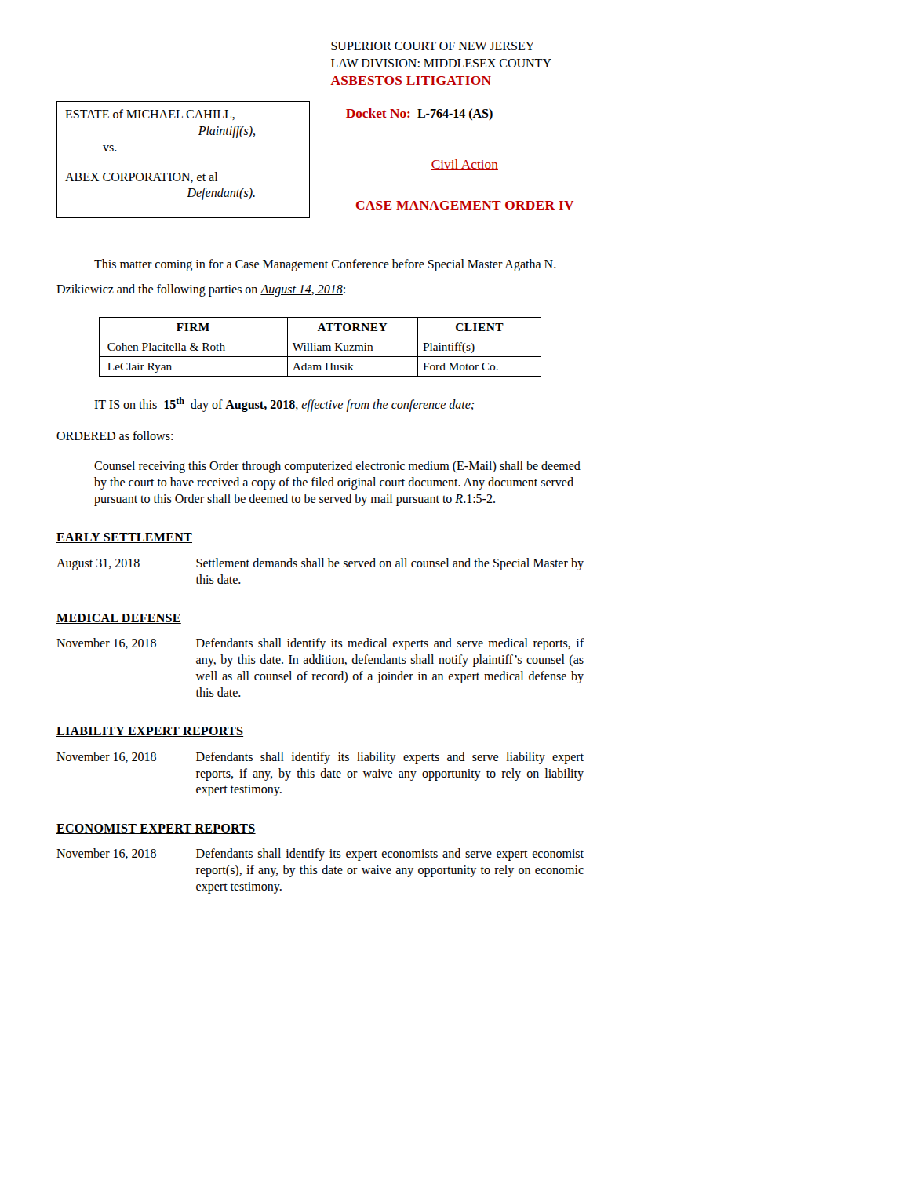SUPERIOR COURT OF NEW JERSEY
LAW DIVISION: MIDDLESEX COUNTY
ASBESTOS LITIGATION
ESTATE of MICHAEL CAHILL,
Plaintiff(s),
vs.
ABEX CORPORATION, et al
Defendant(s).
Docket No: L-764-14 (AS)
Civil Action
CASE MANAGEMENT ORDER IV
This matter coming in for a Case Management Conference before Special Master Agatha N. Dzikiewicz and the following parties on August 14, 2018:
| FIRM | ATTORNEY | CLIENT |
| --- | --- | --- |
| Cohen Placitella & Roth | William Kuzmin | Plaintiff(s) |
| LeClair Ryan | Adam Husik | Ford Motor Co. |
IT IS on this 15th day of August, 2018, effective from the conference date;
ORDERED as follows:
Counsel receiving this Order through computerized electronic medium (E-Mail) shall be deemed by the court to have received a copy of the filed original court document. Any document served pursuant to this Order shall be deemed to be served by mail pursuant to R.1:5-2.
EARLY SETTLEMENT
August 31, 2018
Settlement demands shall be served on all counsel and the Special Master by this date.
MEDICAL DEFENSE
November 16, 2018
Defendants shall identify its medical experts and serve medical reports, if any, by this date. In addition, defendants shall notify plaintiff’s counsel (as well as all counsel of record) of a joinder in an expert medical defense by this date.
LIABILITY EXPERT REPORTS
November 16, 2018
Defendants shall identify its liability experts and serve liability expert reports, if any, by this date or waive any opportunity to rely on liability expert testimony.
ECONOMIST EXPERT REPORTS
November 16, 2018
Defendants shall identify its expert economists and serve expert economist report(s), if any, by this date or waive any opportunity to rely on economic expert testimony.